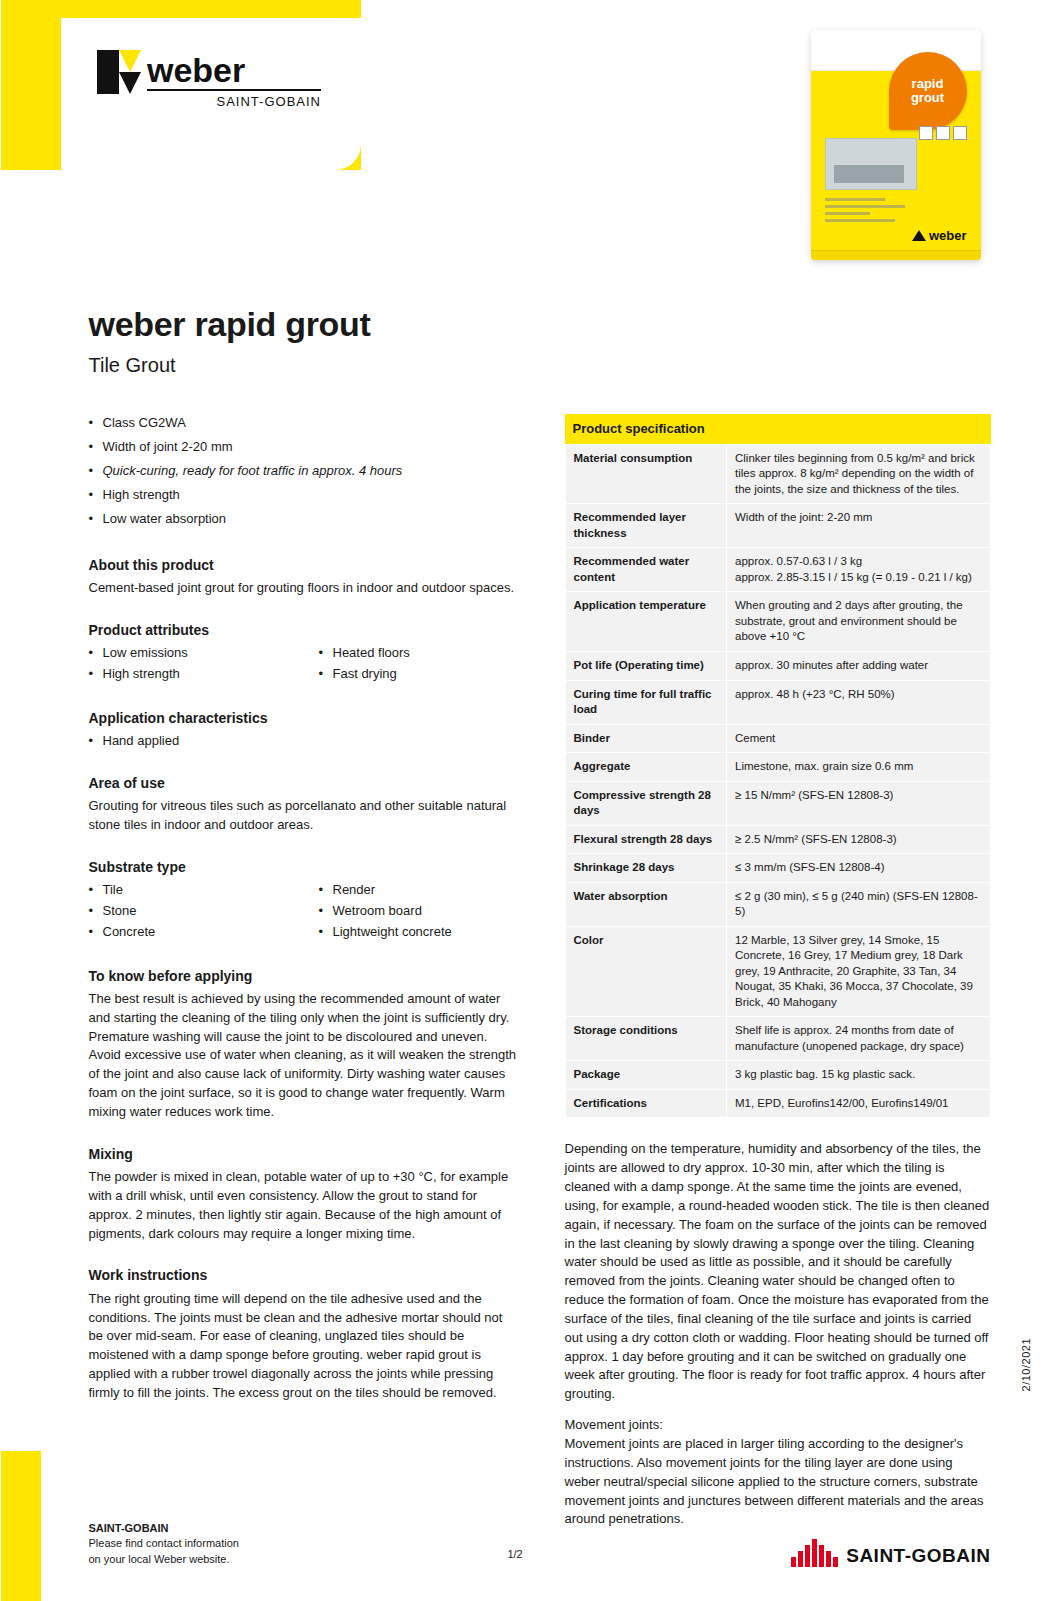weber SAINT-GOBAIN
rapid
grout
weber
weber rapid grout
Tile Grout
Class CG2WA
Width of joint 2-20 mm
Quick-curing, ready for foot traffic in approx. 4 hours
High strength
Low water absorption
About this product
Cement-based joint grout for grouting floors in indoor and outdoor spaces.
Product attributes
Low emissions
High strength
Heated floors
Fast drying
Application characteristics
Hand applied
Area of use
Grouting for vitreous tiles such as porcellanato and other suitable natural stone tiles in indoor and outdoor areas.
Substrate type
Tile
Stone
Concrete
Render
Wetroom board
Lightweight concrete
To know before applying
The best result is achieved by using the recommended amount of water and starting the cleaning of the tiling only when the joint is sufficiently dry. Premature washing will cause the joint to be discoloured and uneven. Avoid excessive use of water when cleaning, as it will weaken the strength of the joint and also cause lack of uniformity. Dirty washing water causes foam on the joint surface, so it is good to change water frequently. Warm mixing water reduces work time.
Mixing
The powder is mixed in clean, potable water of up to +30 °C, for example with a drill whisk, until even consistency. Allow the grout to stand for approx. 2 minutes, then lightly stir again. Because of the high amount of pigments, dark colours may require a longer mixing time.
Work instructions
The right grouting time will depend on the tile adhesive used and the conditions. The joints must be clean and the adhesive mortar should not be over mid-seam. For ease of cleaning, unglazed tiles should be moistened with a damp sponge before grouting. weber rapid grout is applied with a rubber trowel diagonally across the joints while pressing firmly to fill the joints. The excess grout on the tiles should be removed.
Product specification
| Material consumption | Clinker tiles beginning from 0.5 kg/m² and brick tiles approx. 8 kg/m² depending on the width of the joints, the size and thickness of the tiles. |
| Recommended layer thickness | Width of the joint: 2-20 mm |
| Recommended water content | approx. 0.57-0.63 l / 3 kg approx. 2.85-3.15 l / 15 kg (= 0.19 - 0.21 l / kg) |
| Application temperature | When grouting and 2 days after grouting, the substrate, grout and environment should be above +10 °C |
| Pot life (Operating time) | approx. 30 minutes after adding water |
| Curing time for full traffic load | approx. 48 h (+23 °C, RH 50%) |
| Binder | Cement |
| Aggregate | Limestone, max. grain size 0.6 mm |
| Compressive strength 28 days | ≥ 15 N/mm² (SFS-EN 12808-3) |
| Flexural strength 28 days | ≥ 2.5 N/mm² (SFS-EN 12808-3) |
| Shrinkage 28 days | ≤ 3 mm/m (SFS-EN 12808-4) |
| Water absorption | ≤ 2 g (30 min), ≤ 5 g (240 min) (SFS-EN 12808-5) |
| Color | 12 Marble, 13 Silver grey, 14 Smoke, 15 Concrete, 16 Grey, 17 Medium grey, 18 Dark grey, 19 Anthracite, 20 Graphite, 33 Tan, 34 Nougat, 35 Khaki, 36 Mocca, 37 Chocolate, 39 Brick, 40 Mahogany |
| Storage conditions | Shelf life is approx. 24 months from date of manufacture (unopened package, dry space) |
| Package | 3 kg plastic bag. 15 kg plastic sack. |
| Certifications | M1, EPD, Eurofins142/00, Eurofins149/01 |
Depending on the temperature, humidity and absorbency of the tiles, the joints are allowed to dry approx. 10-30 min, after which the tiling is cleaned with a damp sponge. At the same time the joints are evened, using, for example, a round-headed wooden stick. The tile is then cleaned again, if necessary. The foam on the surface of the joints can be removed in the last cleaning by slowly drawing a sponge over the tiling. Cleaning water should be used as little as possible, and it should be carefully removed from the joints. Cleaning water should be changed often to reduce the formation of foam. Once the moisture has evaporated from the surface of the tiles, final cleaning of the tile surface and joints is carried out using a dry cotton cloth or wadding. Floor heating should be turned off approx. 1 day before grouting and it can be switched on gradually one week after grouting. The floor is ready for foot traffic approx. 4 hours after grouting.
Movement joints:
Movement joints are placed in larger tiling according to the designer's instructions. Also movement joints for the tiling layer are done using weber neutral/special silicone applied to the structure corners, substrate movement joints and junctures between different materials and the areas around penetrations.
2/10/2021
SAINT-GOBAIN
Please find contact information
on your local Weber website.
1/2
SAINT-GOBAIN